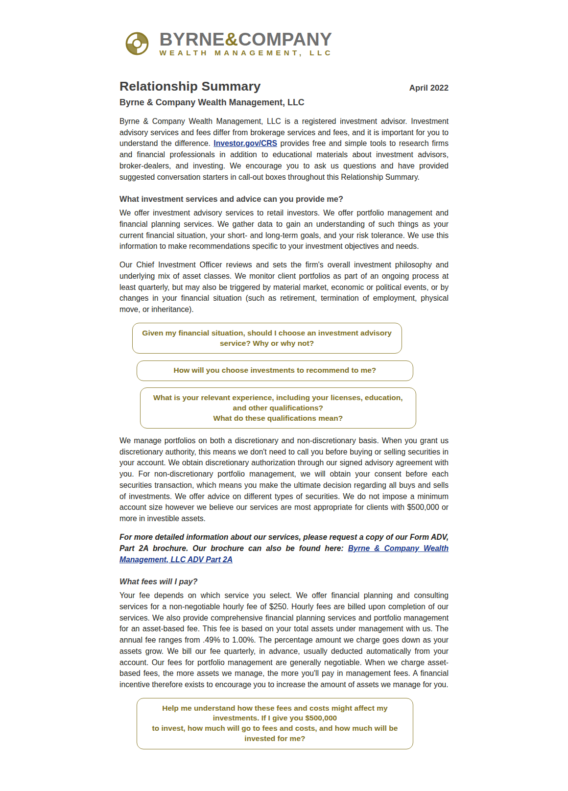BYRNE&COMPANY WEALTH MANAGEMENT, LLC
Relationship Summary
April 2022
Byrne & Company Wealth Management, LLC
Byrne & Company Wealth Management, LLC is a registered investment advisor. Investment advisory services and fees differ from brokerage services and fees, and it is important for you to understand the difference. Investor.gov/CRS provides free and simple tools to research firms and financial professionals in addition to educational materials about investment advisors, broker-dealers, and investing. We encourage you to ask us questions and have provided suggested conversation starters in call-out boxes throughout this Relationship Summary.
What investment services and advice can you provide me?
We offer investment advisory services to retail investors. We offer portfolio management and financial planning services. We gather data to gain an understanding of such things as your current financial situation, your short- and long-term goals, and your risk tolerance. We use this information to make recommendations specific to your investment objectives and needs.
Our Chief Investment Officer reviews and sets the firm's overall investment philosophy and underlying mix of asset classes. We monitor client portfolios as part of an ongoing process at least quarterly, but may also be triggered by material market, economic or political events, or by changes in your financial situation (such as retirement, termination of employment, physical move, or inheritance).
Given my financial situation, should I choose an investment advisory service? Why or why not?
How will you choose investments to recommend to me?
What is your relevant experience, including your licenses, education, and other qualifications?
What do these qualifications mean?
We manage portfolios on both a discretionary and non-discretionary basis. When you grant us discretionary authority, this means we don't need to call you before buying or selling securities in your account. We obtain discretionary authorization through our signed advisory agreement with you. For non-discretionary portfolio management, we will obtain your consent before each securities transaction, which means you make the ultimate decision regarding all buys and sells of investments. We offer advice on different types of securities. We do not impose a minimum account size however we believe our services are most appropriate for clients with $500,000 or more in investible assets.
For more detailed information about our services, please request a copy of our Form ADV, Part 2A brochure. Our brochure can also be found here: Byrne & Company Wealth Management, LLC ADV Part 2A
What fees will I pay?
Your fee depends on which service you select. We offer financial planning and consulting services for a non-negotiable hourly fee of $250. Hourly fees are billed upon completion of our services. We also provide comprehensive financial planning services and portfolio management for an asset-based fee. This fee is based on your total assets under management with us. The annual fee ranges from .49% to 1.00%. The percentage amount we charge goes down as your assets grow. We bill our fee quarterly, in advance, usually deducted automatically from your account. Our fees for portfolio management are generally negotiable. When we charge asset-based fees, the more assets we manage, the more you'll pay in management fees. A financial incentive therefore exists to encourage you to increase the amount of assets we manage for you.
Help me understand how these fees and costs might affect my investments. If I give you $500,000
to invest, how much will go to fees and costs, and how much will be invested for me?